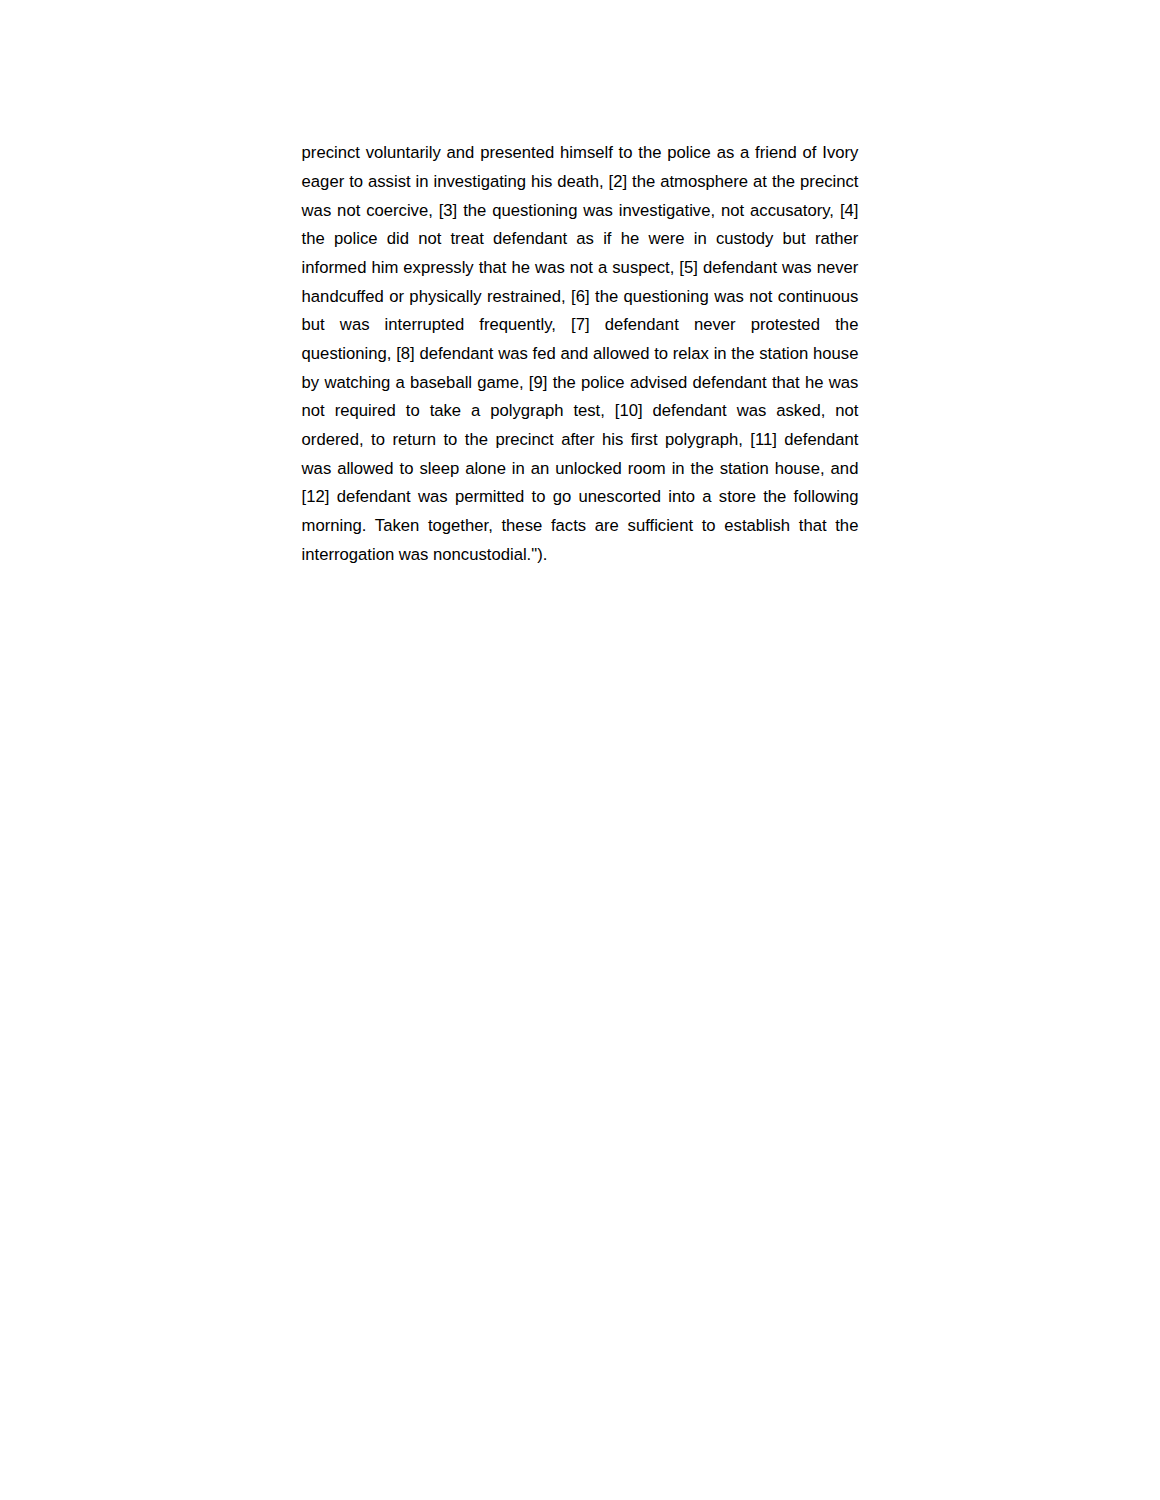precinct voluntarily and presented himself to the police as a friend of Ivory eager to assist in investigating his death, [2] the atmosphere at the precinct was not coercive, [3] the questioning was investigative, not accusatory, [4] the police did not treat defendant as if he were in custody but rather informed him expressly that he was not a suspect, [5] defendant was never handcuffed or physically restrained, [6] the questioning was not continuous but was interrupted frequently, [7] defendant never protested the questioning, [8] defendant was fed and allowed to relax in the station house by watching a baseball game, [9] the police advised defendant that he was not required to take a polygraph test, [10] defendant was asked, not ordered, to return to the precinct after his first polygraph, [11] defendant was allowed to sleep alone in an unlocked room in the station house, and [12] defendant was permitted to go unescorted into a store the following morning. Taken together, these facts are sufficient to establish that the interrogation was noncustodial.").